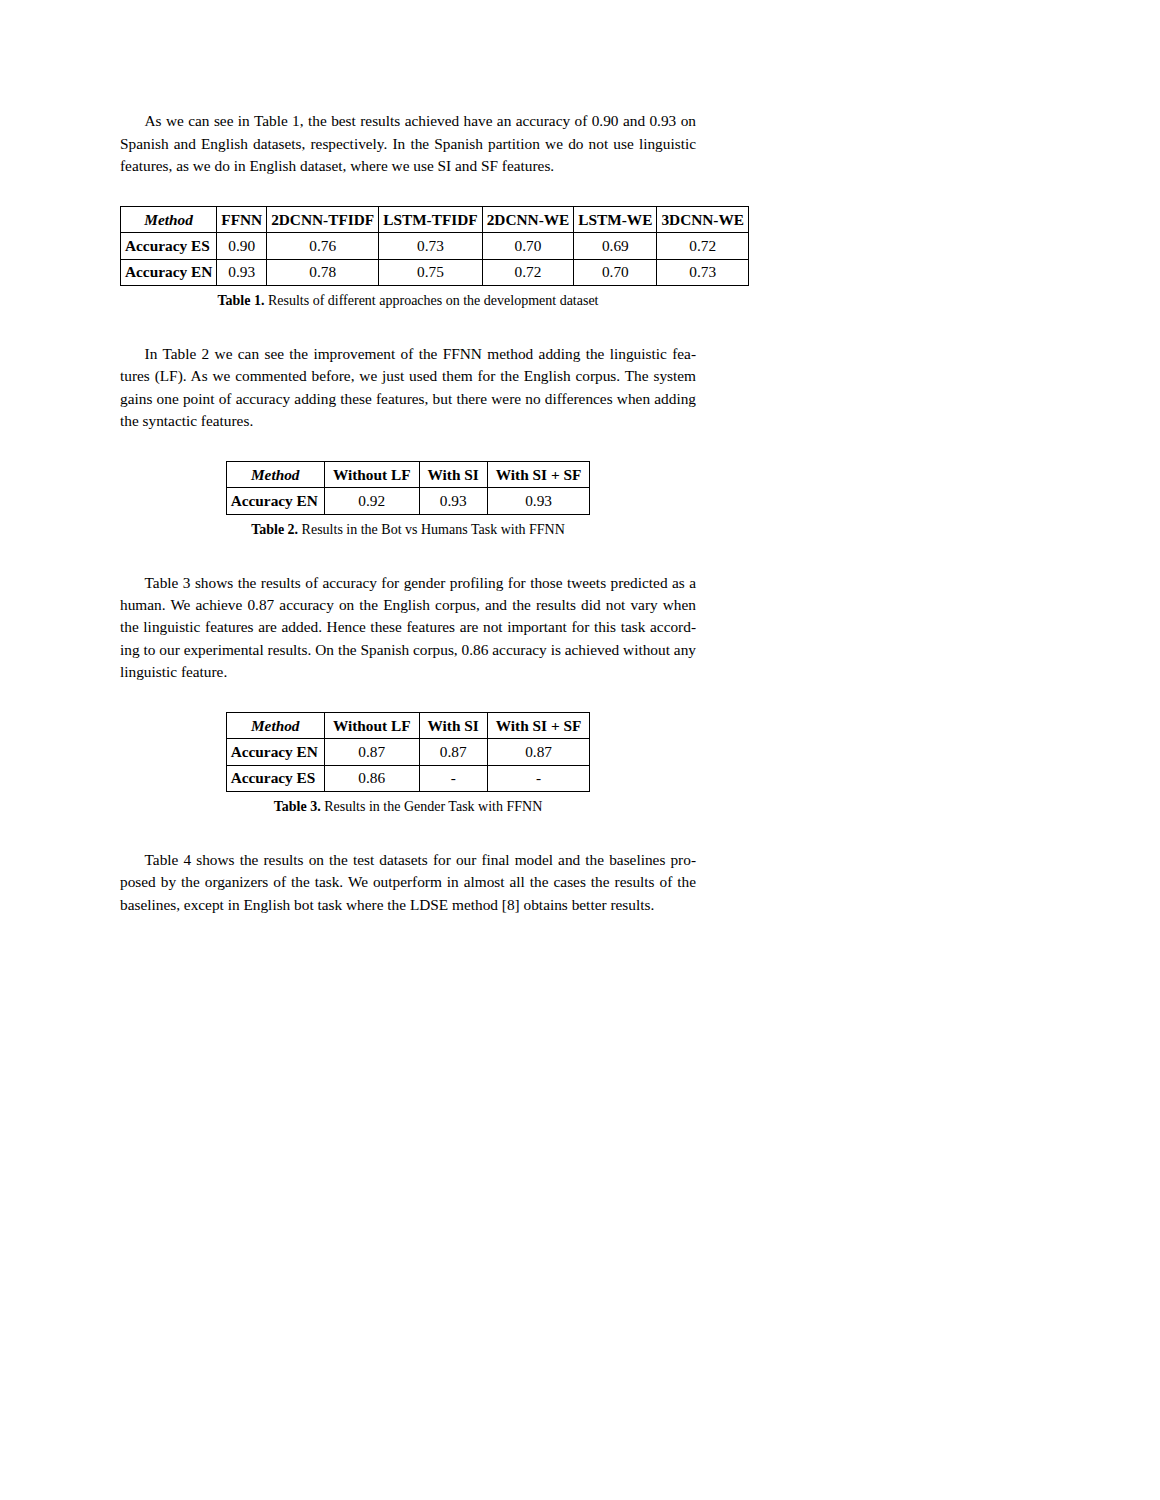As we can see in Table 1, the best results achieved have an accuracy of 0.90 and 0.93 on Spanish and English datasets, respectively. In the Spanish partition we do not use linguistic features, as we do in English dataset, where we use SI and SF features.
| Method | FFNN | 2DCNN-TFIDF | LSTM-TFIDF | 2DCNN-WE | LSTM-WE | 3DCNN-WE |
| --- | --- | --- | --- | --- | --- | --- |
| Accuracy ES | 0.90 | 0.76 | 0.73 | 0.70 | 0.69 | 0.72 |
| Accuracy EN | 0.93 | 0.78 | 0.75 | 0.72 | 0.70 | 0.73 |
Table 1. Results of different approaches on the development dataset
In Table 2 we can see the improvement of the FFNN method adding the linguistic features (LF). As we commented before, we just used them for the English corpus. The system gains one point of accuracy adding these features, but there were no differences when adding the syntactic features.
| Method | Without LF | With SI | With SI + SF |
| --- | --- | --- | --- |
| Accuracy EN | 0.92 | 0.93 | 0.93 |
Table 2. Results in the Bot vs Humans Task with FFNN
Table 3 shows the results of accuracy for gender profiling for those tweets predicted as a human. We achieve 0.87 accuracy on the English corpus, and the results did not vary when the linguistic features are added. Hence these features are not important for this task according to our experimental results. On the Spanish corpus, 0.86 accuracy is achieved without any linguistic feature.
| Method | Without LF | With SI | With SI + SF |
| --- | --- | --- | --- |
| Accuracy EN | 0.87 | 0.87 | 0.87 |
| Accuracy ES | 0.86 | - | - |
Table 3. Results in the Gender Task with FFNN
Table 4 shows the results on the test datasets for our final model and the baselines proposed by the organizers of the task. We outperform in almost all the cases the results of the baselines, except in English bot task where the LDSE method [8] obtains better results.